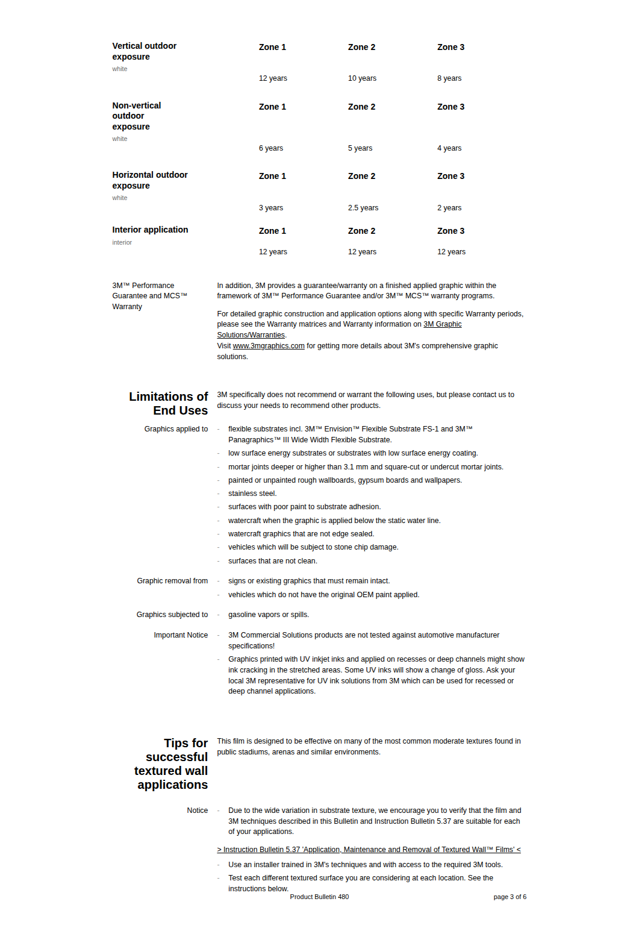| Vertical outdoor exposure white | Zone 1 | Zone 2 | Zone 3 |
| | 12 years | 10 years | 8 years |
| Non-vertical outdoor exposure white | Zone 1 | Zone 2 | Zone 3 |
| | 6 years | 5 years | 4 years |
| Horizontal outdoor exposure white | Zone 1 | Zone 2 | Zone 3 |
| | 3 years | 2.5 years | 2 years |
| Interior application interior | Zone 1 | Zone 2 | Zone 3 |
| | 12 years | 12 years | 12 years |
3M™ Performance
Guarantee and MCS™
Warranty
In addition, 3M provides a guarantee/warranty on a finished applied graphic within the framework of 3M™ Performance Guarantee and/or 3M™ MCS™ warranty programs.
For detailed graphic construction and application options along with specific Warranty periods, please see the Warranty matrices and Warranty information on 3M Graphic Solutions/Warranties.
Visit www.3mgraphics.com for getting more details about 3M's comprehensive graphic solutions.
Limitations of
End Uses
3M specifically does not recommend or warrant the following uses, but please contact us to discuss your needs to recommend other products.
Graphics applied to
flexible substrates incl. 3M™ Envision™ Flexible Substrate FS-1 and 3M™ Panagraphics™ III Wide Width Flexible Substrate.
low surface energy substrates or substrates with low surface energy coating.
mortar joints deeper or higher than 3.1 mm and square-cut or undercut mortar joints.
painted or unpainted rough wallboards, gypsum boards and wallpapers.
stainless steel.
surfaces with poor paint to substrate adhesion.
watercraft when the graphic is applied below the static water line.
watercraft graphics that are not edge sealed.
vehicles which will be subject to stone chip damage.
surfaces that are not clean.
Graphic removal from
signs or existing graphics that must remain intact.
vehicles which do not have the original OEM paint applied.
Graphics subjected to
gasoline vapors or spills.
Important Notice
3M Commercial Solutions products are not tested against automotive manufacturer specifications!
Graphics printed with UV inkjet inks and applied on recesses or deep channels might show ink cracking in the stretched areas. Some UV inks will show a change of gloss. Ask your local 3M representative for UV ink solutions from 3M which can be used for recessed or deep channel applications.
Tips for
successful
textured wall
applications
This film is designed to be effective on many of the most common moderate textures found in public stadiums, arenas and similar environments.
Notice
Due to the wide variation in substrate texture, we encourage you to verify that the film and 3M techniques described in this Bulletin and Instruction Bulletin 5.37 are suitable for each of your applications.
> Instruction Bulletin 5.37 'Application, Maintenance and Removal of Textured Wall™ Films' <
Use an installer trained in 3M's techniques and with access to the required 3M tools.
Test each different textured surface you are considering at each location. See the instructions below.
Product Bulletin 480
page 3 of 6